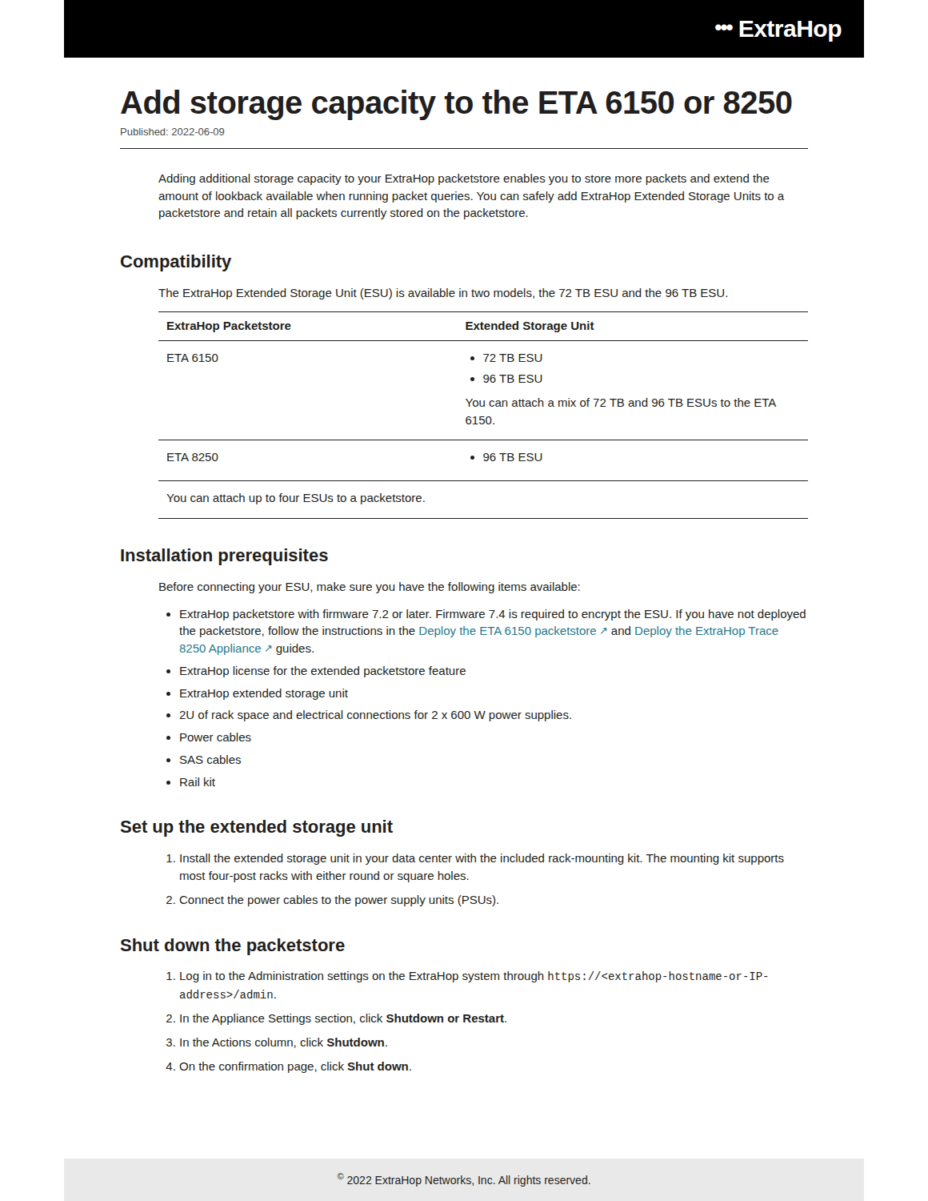•••ExtraHop
Add storage capacity to the ETA 6150 or 8250
Published: 2022-06-09
Adding additional storage capacity to your ExtraHop packetstore enables you to store more packets and extend the amount of lookback available when running packet queries. You can safely add ExtraHop Extended Storage Units to a packetstore and retain all packets currently stored on the packetstore.
Compatibility
The ExtraHop Extended Storage Unit (ESU) is available in two models, the 72 TB ESU and the 96 TB ESU.
| ExtraHop Packetstore | Extended Storage Unit |
| --- | --- |
| ETA 6150 | 72 TB ESU 96 TB ESU You can attach a mix of 72 TB and 96 TB ESUs to the ETA 6150. |
| ETA 8250 | 96 TB ESU |
| You can attach up to four ESUs to a packetstore. |
Installation prerequisites
Before connecting your ESU, make sure you have the following items available:
ExtraHop packetstore with firmware 7.2 or later. Firmware 7.4 is required to encrypt the ESU. If you have not deployed the packetstore, follow the instructions in the Deploy the ETA 6150 packetstore and Deploy the ExtraHop Trace 8250 Appliance guides.
ExtraHop license for the extended packetstore feature
ExtraHop extended storage unit
2U of rack space and electrical connections for 2 x 600 W power supplies.
Power cables
SAS cables
Rail kit
Set up the extended storage unit
Install the extended storage unit in your data center with the included rack-mounting kit. The mounting kit supports most four-post racks with either round or square holes.
Connect the power cables to the power supply units (PSUs).
Shut down the packetstore
Log in to the Administration settings on the ExtraHop system through https://<extrahop-hostname-or-IP-address>/admin.
In the Appliance Settings section, click Shutdown or Restart.
In the Actions column, click Shutdown.
On the confirmation page, click Shut down.
© 2022 ExtraHop Networks, Inc. All rights reserved.